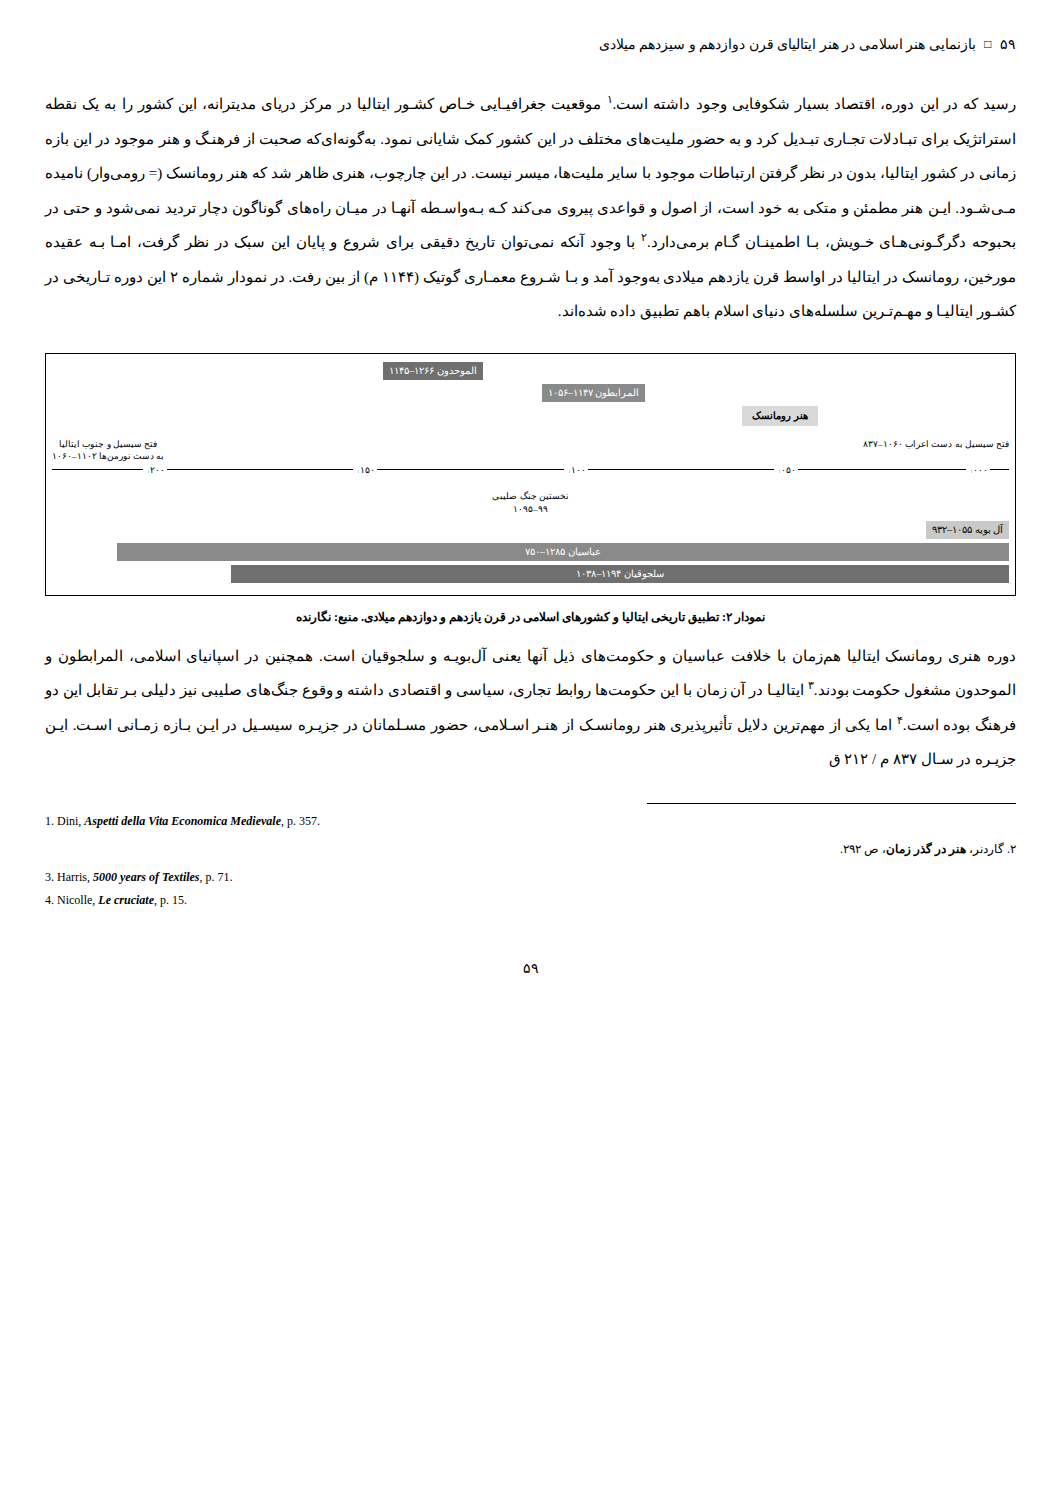۵۹ □ بازنمایی هنر اسلامی در هنر ایتالیای قرن دوازدهم و سیزدهم میلادی
رسید که در این دوره، اقتصاد بسیار شکوفایی وجود داشته است.۱ موقعیت جغرافیـایی خـاص کشـور ایتالیا در مرکز دریای مدیترانه، این کشور را به یک نقطه استراتژیک برای تبـادلات تجـاری تبـدیل کرد و به حضور ملیت‌های مختلف در این کشور کمک شایانی نمود. به‌گونه‌ای‌که صحبت از فرهنـگ و هنر موجود در این بازه زمانی در کشور ایتالیا، بدون در نظر گرفتن ارتباطات موجود با سایر ملیت‌ها، میسر نیست. در این چارچوب، هنری ظاهر شد که هنر رومانسک (= رومی‌وار) نامیده مـی‌شـود. ایـن هنر مطمئن و متکی به خود است، از اصول و قواعدی پیروی می‌کند کـه بـه‌واسـطه آنهـا در میـان راه‌های گوناگون دچار تردید نمی‌شود و حتی در بحبوحه دگرگـونی‌هـای خـویش، بـا اطمینـان گـام برمی‌دارد.۲ با وجود آنکه نمی‌توان تاریخ دقیقی برای شروع و پایان این سبک در نظر گرفت، امـا بـه عقیده مورخین، رومانسک در ایتالیا در اواسط قرن یازدهم میلادی به‌وجود آمد و بـا شـروع معمـاری گوتیک (۱۱۴۴ م) از بین رفت. در نمودار شماره ۲ این دوره تـاریخی در کشـور ایتالیـا و مهـم‌تـرین سلسله‌های دنیای اسلام باهم تطبیق داده شده‌اند.
الموحدون ۱۲۶۶–۱۱۴۵
المرابطون ۱۱۴۷–۱۰۵۶
هنر رومانسک
فتح سیسیل به دست اعراب ۱۰۶۰–۸۳۷ فتح سیسیل و جنوب ایتالیا
به دست نورمن‌ها ۱۱۰۲–۱۰۶۰
۱۰۰۰ ۱۰۵۰ ۱۱۰۰ ۱۱۵۰ ۱۲۰۰
نخستین جنگ صلیبی
۹۹–۱۰۹۵
آل بویه ۱۰۵۵–۹۳۲
عباسیان ۱۲۸۵–۷۵۰
سلجوقیان ۱۱۹۴–۱۰۳۸
نمودار ۲: تطبیق تاریخی ایتالیا و کشورهای اسلامی در قرن یازدهم و دوازدهم میلادی. منبع: نگارنده
دوره هنری رومانسک ایتالیا هم‌زمان با خلافت عباسیان و حکومت‌های ذیل آنها یعنی آل‌بویـه و سلجوقیان است. همچنین در اسپانیای اسلامی، المرابطون و الموحدون مشغول حکومت بودند.۳ ایتالیـا در آن زمان با این حکومت‌ها روابط تجاری، سیاسی و اقتصادی داشته و وقوع جنگ‌های صلیبی نیز دلیلی بـر تقابل این دو فرهنگ بوده است.۴ اما یکی از مهم‌ترین دلایل تأثیرپذیری هنر رومانسـک از هنـر اسـلامی، حضور مسـلمانان در جزیـره سیسـیل در ایـن بـازه زمـانی اسـت. ایـن جزیـره در سـال ۸۳۷ م / ۲۱۲ ق
1. Dini, Aspetti della Vita Economica Medievale, p. 357.
۲. گاردنر، هنر در گذر زمان، ص ۲۹۲.
3. Harris, 5000 years of Textiles, p. 71.
4. Nicolle, Le cruciate, p. 15.
۵۹